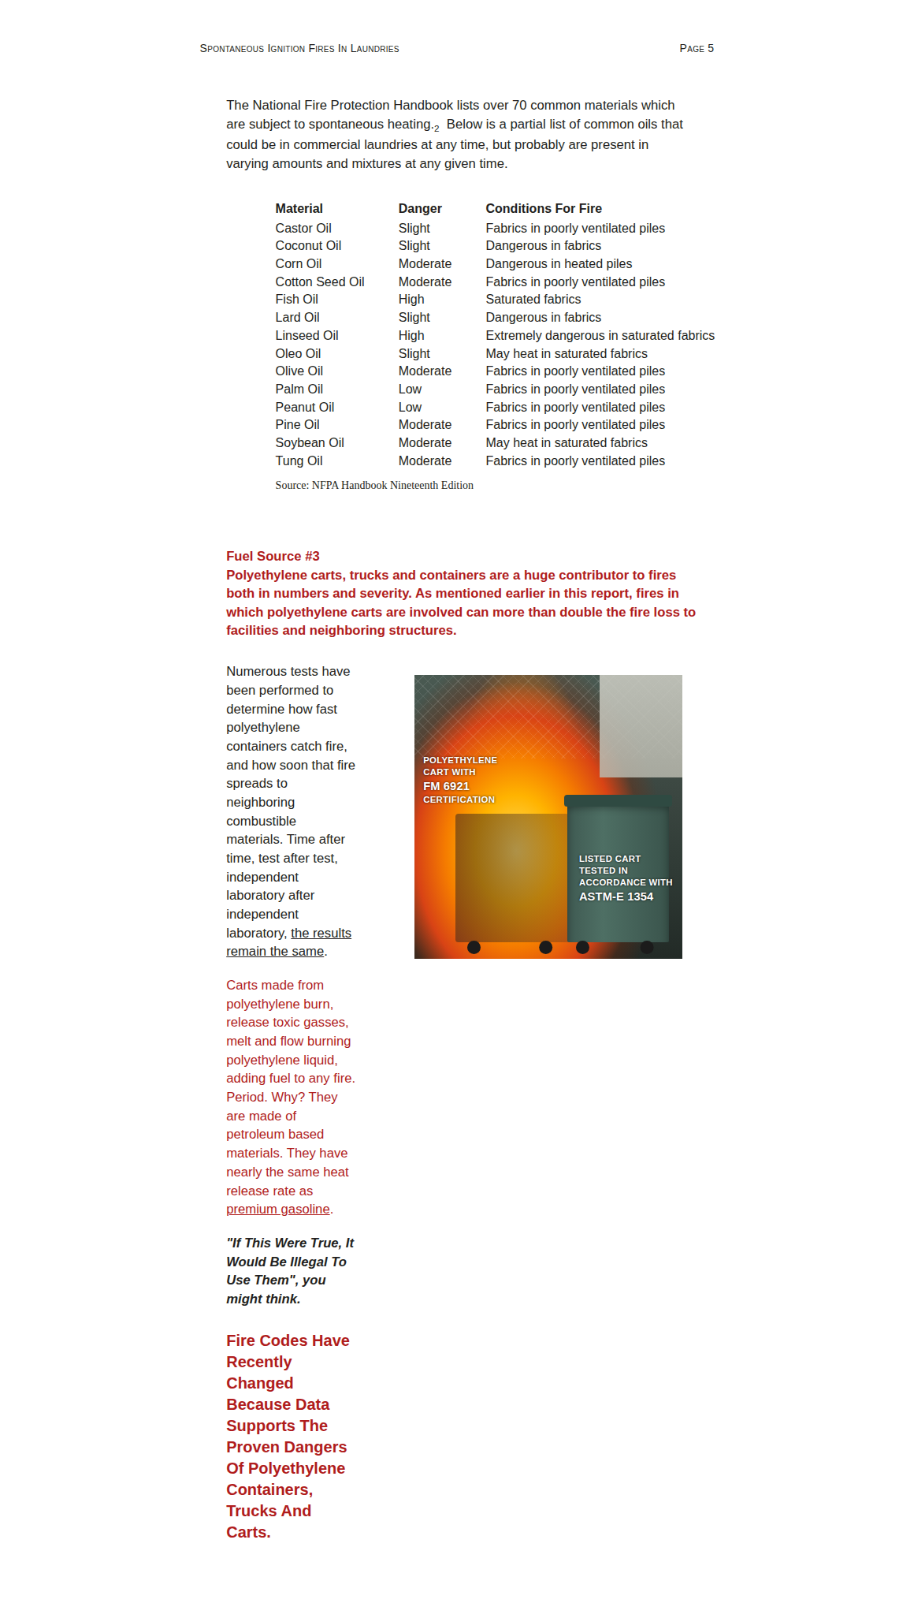Spontaneous Ignition Fires In Laundries Page 5
The National Fire Protection Handbook lists over 70 common materials which are subject to spontaneous heating.2 Below is a partial list of common oils that could be in commercial laundries at any time, but probably are present in varying amounts and mixtures at any given time.
| Material | Danger | Conditions For Fire |
| --- | --- | --- |
| Castor Oil | Slight | Fabrics in poorly ventilated piles |
| Coconut Oil | Slight | Dangerous in fabrics |
| Corn Oil | Moderate | Dangerous in heated piles |
| Cotton Seed Oil | Moderate | Fabrics in poorly ventilated piles |
| Fish Oil | High | Saturated fabrics |
| Lard Oil | Slight | Dangerous in fabrics |
| Linseed Oil | High | Extremely dangerous in saturated fabrics |
| Oleo Oil | Slight | May heat in saturated fabrics |
| Olive Oil | Moderate | Fabrics in poorly ventilated piles |
| Palm Oil | Low | Fabrics in poorly ventilated piles |
| Peanut Oil | Low | Fabrics in poorly ventilated piles |
| Pine Oil | Moderate | Fabrics in poorly ventilated piles |
| Soybean Oil | Moderate | May heat in saturated fabrics |
| Tung Oil | Moderate | Fabrics in poorly ventilated piles |
Source: NFPA Handbook Nineteenth Edition
Fuel Source #3
Polyethylene carts, trucks and containers are a huge contributor to fires both in numbers and severity. As mentioned earlier in this report, fires in which polyethylene carts are involved can more than double the fire loss to facilities and neighboring structures.
Numerous tests have been performed to determine how fast polyethylene containers catch fire, and how soon that fire spreads to neighboring combustible materials. Time after time, test after test, independent laboratory after independent laboratory, the results remain the same.
Carts made from polyethylene burn, release toxic gasses, melt and flow burning polyethylene liquid, adding fuel to any fire. Period. Why? They are made of petroleum based materials. They have nearly the same heat release rate as premium gasoline.
"If This Were True, It Would Be Illegal To Use Them", you might think.
Fire Codes Have Recently Changed Because Data Supports The Proven Dangers Of Polyethylene Containers, Trucks And Carts.
Polyethylene
Cart With
FM 6921
Certification
Listed Cart Tested In
Accordance With
ASTM-E 1354